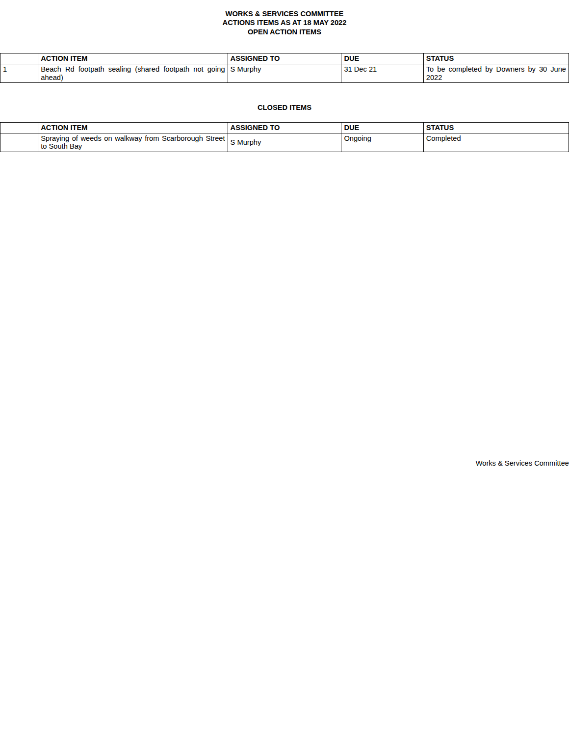WORKS & SERVICES COMMITTEE
ACTIONS ITEMS AS AT 18 MAY 2022
OPEN ACTION ITEMS
| | ACTION ITEM | ASSIGNED TO | DUE | STATUS |
| --- | --- | --- | --- | --- |
| 1 | Beach Rd footpath sealing (shared footpath not going ahead) | S Murphy | 31 Dec 21 | To be completed by Downers by 30 June 2022 |
CLOSED ITEMS
| | ACTION ITEM | ASSIGNED TO | DUE | STATUS |
| --- | --- | --- | --- | --- |
| | Spraying of weeds on walkway from Scarborough Street to South Bay | S Murphy | Ongoing | Completed |
Works & Services Committee